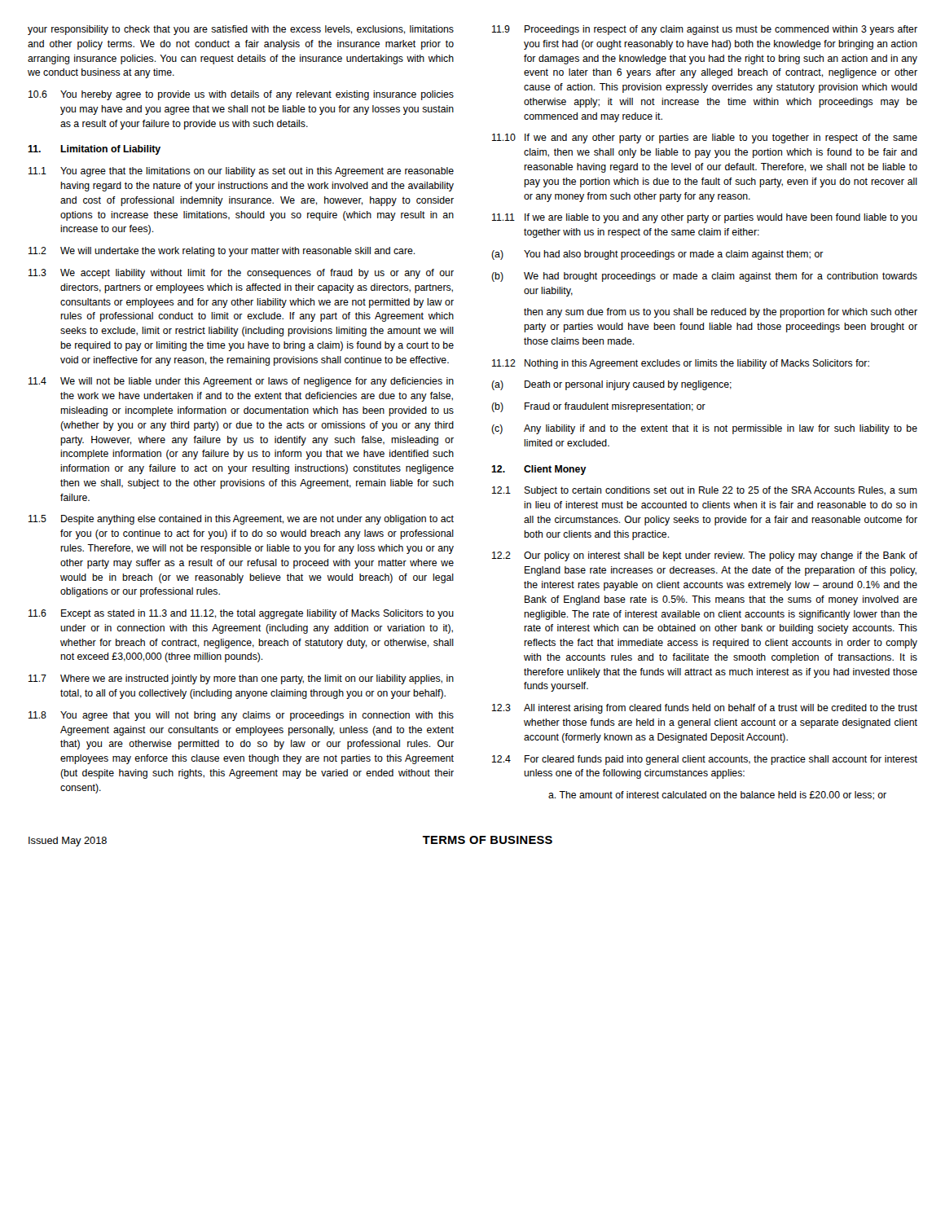your responsibility to check that you are satisfied with the excess levels, exclusions, limitations and other policy terms. We do not conduct a fair analysis of the insurance market prior to arranging insurance policies. You can request details of the insurance undertakings with which we conduct business at any time.
10.6
You hereby agree to provide us with details of any relevant existing insurance policies you may have and you agree that we shall not be liable to you for any losses you sustain as a result of your failure to provide us with such details.
11.
Limitation of Liability
11.1
You agree that the limitations on our liability as set out in this Agreement are reasonable having regard to the nature of your instructions and the work involved and the availability and cost of professional indemnity insurance. We are, however, happy to consider options to increase these limitations, should you so require (which may result in an increase to our fees).
11.2
We will undertake the work relating to your matter with reasonable skill and care.
11.3
We accept liability without limit for the consequences of fraud by us or any of our directors, partners or employees which is affected in their capacity as directors, partners, consultants or employees and for any other liability which we are not permitted by law or rules of professional conduct to limit or exclude. If any part of this Agreement which seeks to exclude, limit or restrict liability (including provisions limiting the amount we will be required to pay or limiting the time you have to bring a claim) is found by a court to be void or ineffective for any reason, the remaining provisions shall continue to be effective.
11.4
We will not be liable under this Agreement or laws of negligence for any deficiencies in the work we have undertaken if and to the extent that deficiencies are due to any false, misleading or incomplete information or documentation which has been provided to us (whether by you or any third party) or due to the acts or omissions of you or any third party. However, where any failure by us to identify any such false, misleading or incomplete information (or any failure by us to inform you that we have identified such information or any failure to act on your resulting instructions) constitutes negligence then we shall, subject to the other provisions of this Agreement, remain liable for such failure.
11.5
Despite anything else contained in this Agreement, we are not under any obligation to act for you (or to continue to act for you) if to do so would breach any laws or professional rules. Therefore, we will not be responsible or liable to you for any loss which you or any other party may suffer as a result of our refusal to proceed with your matter where we would be in breach (or we reasonably believe that we would breach) of our legal obligations or our professional rules.
11.6
Except as stated in 11.3 and 11.12, the total aggregate liability of Macks Solicitors to you under or in connection with this Agreement (including any addition or variation to it), whether for breach of contract, negligence, breach of statutory duty, or otherwise, shall not exceed £3,000,000 (three million pounds).
11.7
Where we are instructed jointly by more than one party, the limit on our liability applies, in total, to all of you collectively (including anyone claiming through you or on your behalf).
11.8
You agree that you will not bring any claims or proceedings in connection with this Agreement against our consultants or employees personally, unless (and to the extent that) you are otherwise permitted to do so by law or our professional rules. Our employees may enforce this clause even though they are not parties to this Agreement (but despite having such rights, this Agreement may be varied or ended without their consent).
11.9
Proceedings in respect of any claim against us must be commenced within 3 years after you first had (or ought reasonably to have had) both the knowledge for bringing an action for damages and the knowledge that you had the right to bring such an action and in any event no later than 6 years after any alleged breach of contract, negligence or other cause of action. This provision expressly overrides any statutory provision which would otherwise apply; it will not increase the time within which proceedings may be commenced and may reduce it.
11.10
If we and any other party or parties are liable to you together in respect of the same claim, then we shall only be liable to pay you the portion which is found to be fair and reasonable having regard to the level of our default. Therefore, we shall not be liable to pay you the portion which is due to the fault of such party, even if you do not recover all or any money from such other party for any reason.
11.11
If we are liable to you and any other party or parties would have been found liable to you together with us in respect of the same claim if either:
(a)
You had also brought proceedings or made a claim against them; or
(b)
We had brought proceedings or made a claim against them for a contribution towards our liability,
then any sum due from us to you shall be reduced by the proportion for which such other party or parties would have been found liable had those proceedings been brought or those claims been made.
11.12
Nothing in this Agreement excludes or limits the liability of Macks Solicitors for:
(a)
Death or personal injury caused by negligence;
(b)
Fraud or fraudulent misrepresentation; or
(c)
Any liability if and to the extent that it is not permissible in law for such liability to be limited or excluded.
12.
Client Money
12.1
Subject to certain conditions set out in Rule 22 to 25 of the SRA Accounts Rules, a sum in lieu of interest must be accounted to clients when it is fair and reasonable to do so in all the circumstances. Our policy seeks to provide for a fair and reasonable outcome for both our clients and this practice.
12.2
Our policy on interest shall be kept under review. The policy may change if the Bank of England base rate increases or decreases. At the date of the preparation of this policy, the interest rates payable on client accounts was extremely low – around 0.1% and the Bank of England base rate is 0.5%. This means that the sums of money involved are negligible. The rate of interest available on client accounts is significantly lower than the rate of interest which can be obtained on other bank or building society accounts. This reflects the fact that immediate access is required to client accounts in order to comply with the accounts rules and to facilitate the smooth completion of transactions. It is therefore unlikely that the funds will attract as much interest as if you had invested those funds yourself.
12.3
All interest arising from cleared funds held on behalf of a trust will be credited to the trust whether those funds are held in a general client account or a separate designated client account (formerly known as a Designated Deposit Account).
12.4
For cleared funds paid into general client accounts, the practice shall account for interest unless one of the following circumstances applies:
a. The amount of interest calculated on the balance held is £20.00 or less; or
Issued May 2018
TERMS OF BUSINESS